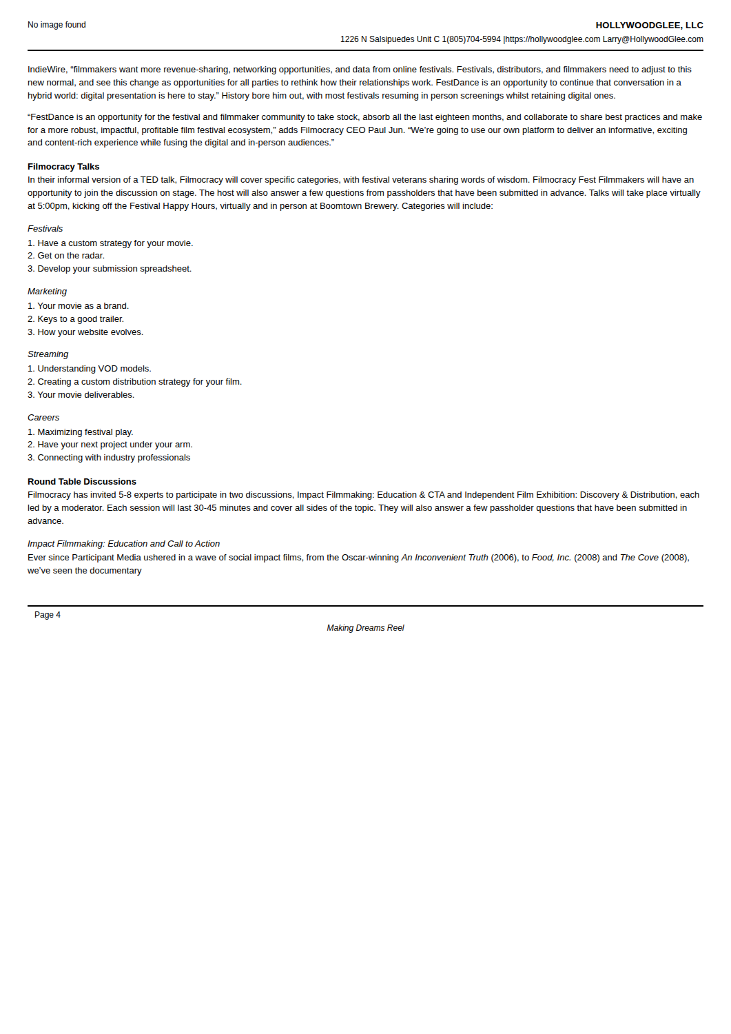No image found HOLLYWOODGLEE, LLC
1226 N Salsipuedes Unit C 1(805)704-5994 |https://hollywoodglee.com Larry@HollywoodGlee.com
IndieWire, “filmmakers want more revenue-sharing, networking opportunities, and data from online festivals. Festivals, distributors, and filmmakers need to adjust to this new normal, and see this change as opportunities for all parties to rethink how their relationships work. FestDance is an opportunity to continue that conversation in a hybrid world: digital presentation is here to stay.” History bore him out, with most festivals resuming in person screenings whilst retaining digital ones.
“FestDance is an opportunity for the festival and filmmaker community to take stock, absorb all the last eighteen months, and collaborate to share best practices and make for a more robust, impactful, profitable film festival ecosystem,” adds Filmocracy CEO Paul Jun. “We’re going to use our own platform to deliver an informative, exciting and content-rich experience while fusing the digital and in-person audiences.”
Filmocracy Talks
In their informal version of a TED talk, Filmocracy will cover specific categories, with festival veterans sharing words of wisdom. Filmocracy Fest Filmmakers will have an opportunity to join the discussion on stage. The host will also answer a few questions from passholders that have been submitted in advance. Talks will take place virtually at 5:00pm, kicking off the Festival Happy Hours, virtually and in person at Boomtown Brewery. Categories will include:
Festivals
1. Have a custom strategy for your movie.
2. Get on the radar.
3. Develop your submission spreadsheet.
Marketing
1. Your movie as a brand.
2. Keys to a good trailer.
3. How your website evolves.
Streaming
1. Understanding VOD models.
2. Creating a custom distribution strategy for your film.
3. Your movie deliverables.
Careers
1. Maximizing festival play.
2. Have your next project under your arm.
3. Connecting with industry professionals
Round Table Discussions
Filmocracy has invited 5-8 experts to participate in two discussions, Impact Filmmaking: Education & CTA and Independent Film Exhibition: Discovery & Distribution, each led by a moderator. Each session will last 30-45 minutes and cover all sides of the topic. They will also answer a few passholder questions that have been submitted in advance.
Impact Filmmaking: Education and Call to Action
Ever since Participant Media ushered in a wave of social impact films, from the Oscar-winning An Inconvenient Truth (2006), to Food, Inc. (2008) and The Cove (2008), we’ve seen the documentary
Page 4
Making Dreams Reel